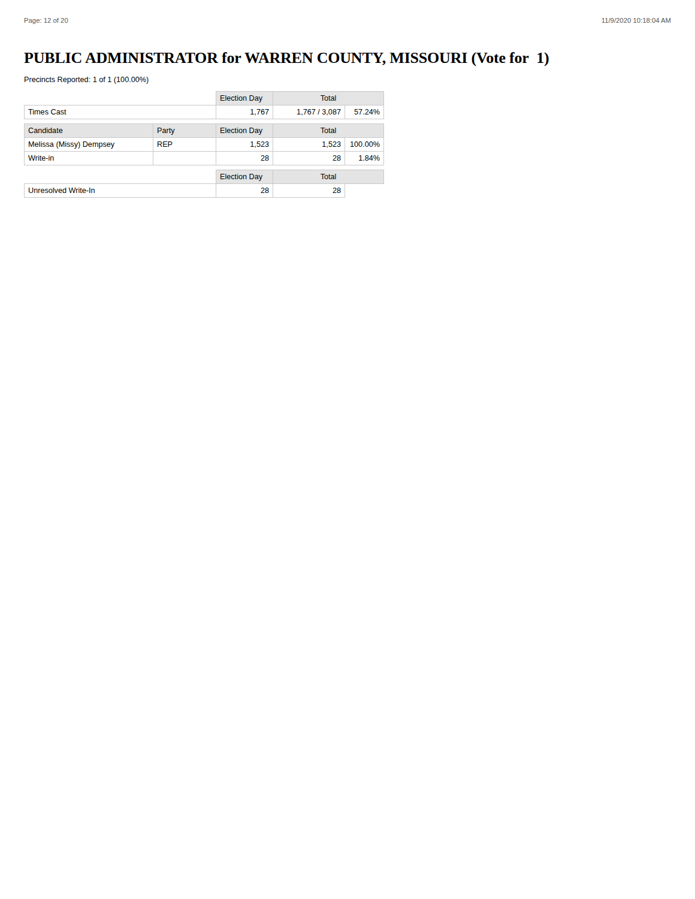Page: 12 of 20 11/9/2020 10:18:04 AM
PUBLIC ADMINISTRATOR for WARREN COUNTY, MISSOURI (Vote for 1)
Precincts Reported: 1 of 1 (100.00%)
| | | Election Day | Total |
| --- | --- | --- | --- |
| Times Cast | 1,767 | 1,767 / 3,087 | 57.24% |
| Candidate | Party | Election Day | Total |
| Melissa (Missy) Dempsey | REP | 1,523 | 1,523 | 100.00% |
| Write-in | | 28 | 28 | 1.84% |
| | | Election Day | Total |
| Unresolved Write-In | 28 | 28 | |